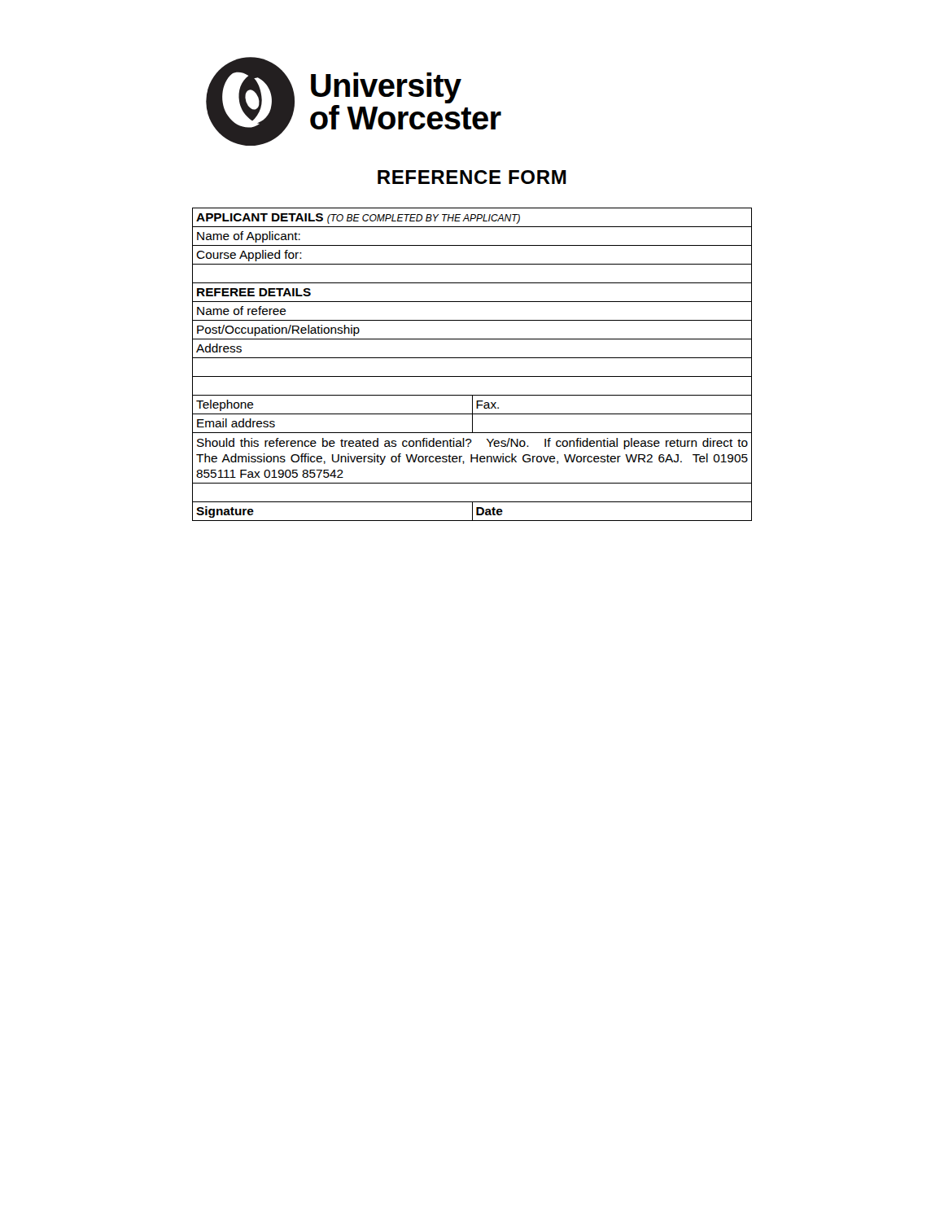University
of Worcester
REFERENCE FORM
| APPLICANT DETAILS (TO BE COMPLETED BY THE APPLICANT) |
| Name of Applicant: |
| Course Applied for: |
| REFEREE DETAILS |
| Name of referee |
| Post/Occupation/Relationship |
| Address |
| Telephone | Fax. |
| Email address | |
| Should this reference be treated as confidential? Yes/No. If confidential please return direct to The Admissions Office, University of Worcester, Henwick Grove, Worcester WR2 6AJ. Tel 01905 855111 Fax 01905 857542 |
| Signature | Date |